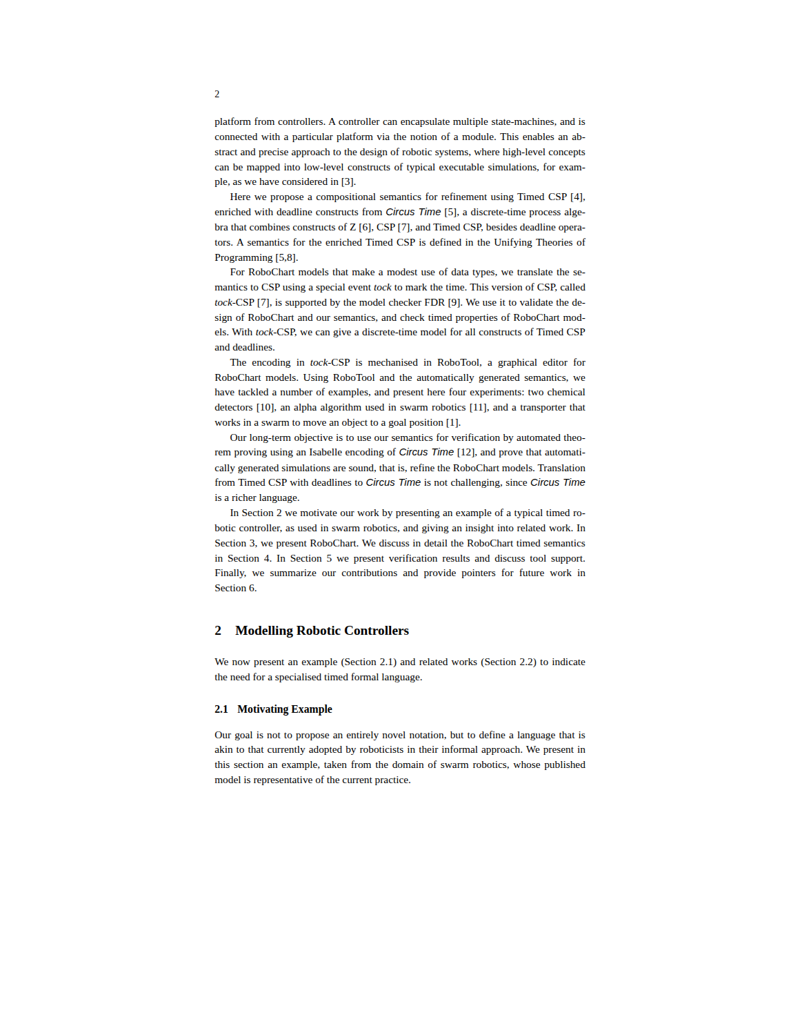2
platform from controllers. A controller can encapsulate multiple state-machines, and is connected with a particular platform via the notion of a module. This enables an abstract and precise approach to the design of robotic systems, where high-level concepts can be mapped into low-level constructs of typical executable simulations, for example, as we have considered in [3].
Here we propose a compositional semantics for refinement using Timed CSP [4], enriched with deadline constructs from Circus Time [5], a discrete-time process algebra that combines constructs of Z [6], CSP [7], and Timed CSP, besides deadline operators. A semantics for the enriched Timed CSP is defined in the Unifying Theories of Programming [5,8].
For RoboChart models that make a modest use of data types, we translate the semantics to CSP using a special event tock to mark the time. This version of CSP, called tock-CSP [7], is supported by the model checker FDR [9]. We use it to validate the design of RoboChart and our semantics, and check timed properties of RoboChart models. With tock-CSP, we can give a discrete-time model for all constructs of Timed CSP and deadlines.
The encoding in tock-CSP is mechanised in RoboTool, a graphical editor for RoboChart models. Using RoboTool and the automatically generated semantics, we have tackled a number of examples, and present here four experiments: two chemical detectors [10], an alpha algorithm used in swarm robotics [11], and a transporter that works in a swarm to move an object to a goal position [1].
Our long-term objective is to use our semantics for verification by automated theorem proving using an Isabelle encoding of Circus Time [12], and prove that automatically generated simulations are sound, that is, refine the RoboChart models. Translation from Timed CSP with deadlines to Circus Time is not challenging, since Circus Time is a richer language.
In Section 2 we motivate our work by presenting an example of a typical timed robotic controller, as used in swarm robotics, and giving an insight into related work. In Section 3, we present RoboChart. We discuss in detail the RoboChart timed semantics in Section 4. In Section 5 we present verification results and discuss tool support. Finally, we summarize our contributions and provide pointers for future work in Section 6.
2 Modelling Robotic Controllers
We now present an example (Section 2.1) and related works (Section 2.2) to indicate the need for a specialised timed formal language.
2.1 Motivating Example
Our goal is not to propose an entirely novel notation, but to define a language that is akin to that currently adopted by roboticists in their informal approach. We present in this section an example, taken from the domain of swarm robotics, whose published model is representative of the current practice.